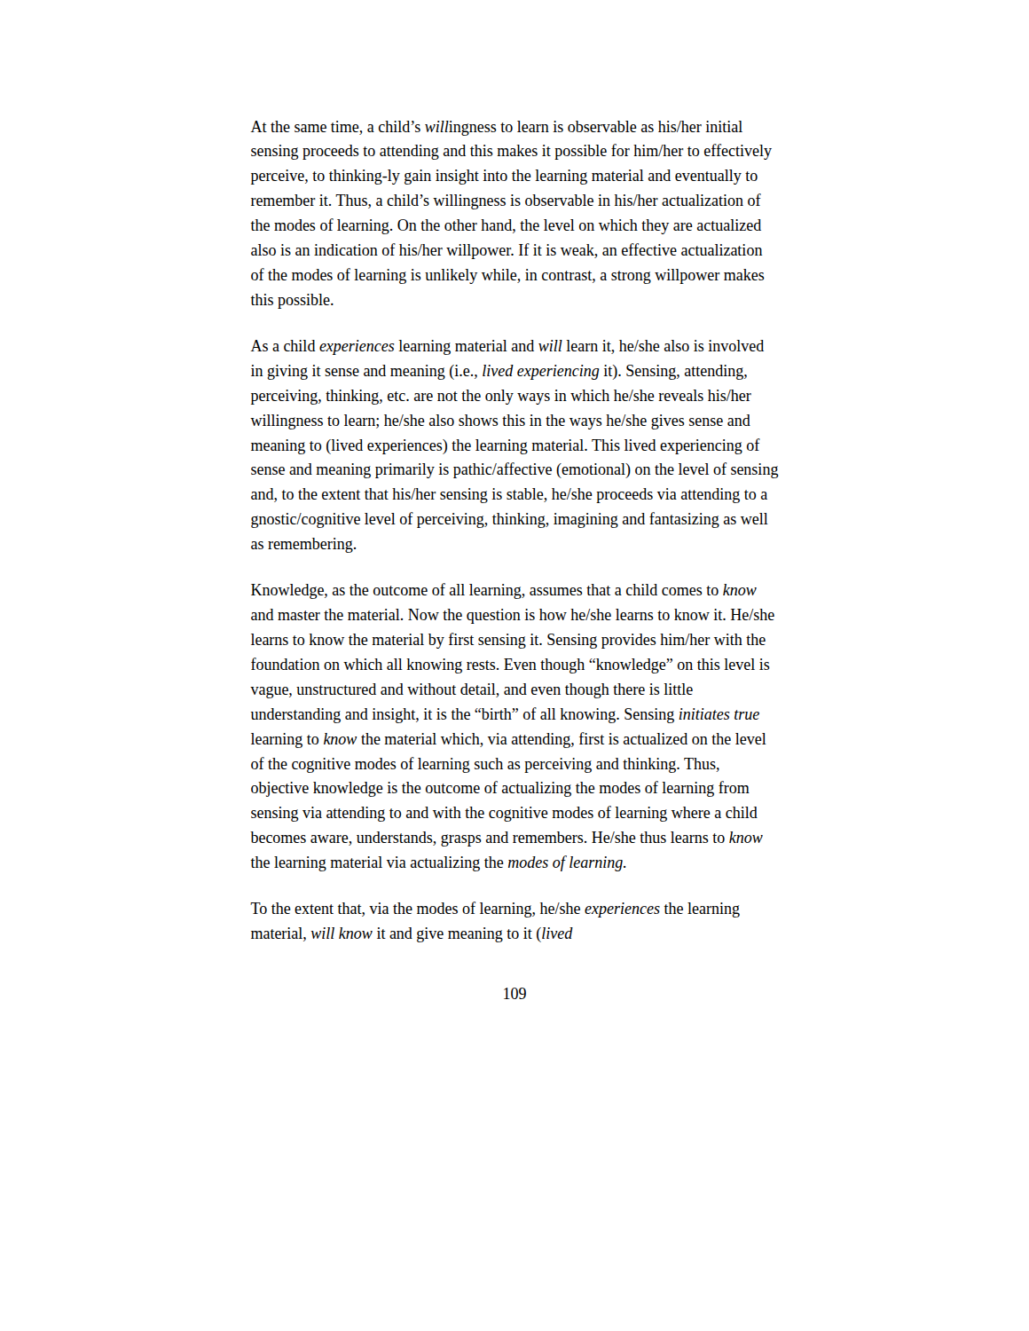At the same time, a child’s willingness to learn is observable as his/her initial sensing proceeds to attending and this makes it possible for him/her to effectively perceive, to thinking-ly gain insight into the learning material and eventually to remember it. Thus, a child’s willingness is observable in his/her actualization of the modes of learning. On the other hand, the level on which they are actualized also is an indication of his/her willpower. If it is weak, an effective actualization of the modes of learning is unlikely while, in contrast, a strong willpower makes this possible.
As a child experiences learning material and will learn it, he/she also is involved in giving it sense and meaning (i.e., lived experiencing it). Sensing, attending, perceiving, thinking, etc. are not the only ways in which he/she reveals his/her willingness to learn; he/she also shows this in the ways he/she gives sense and meaning to (lived experiences) the learning material. This lived experiencing of sense and meaning primarily is pathic/affective (emotional) on the level of sensing and, to the extent that his/her sensing is stable, he/she proceeds via attending to a gnostic/cognitive level of perceiving, thinking, imagining and fantasizing as well as remembering.
Knowledge, as the outcome of all learning, assumes that a child comes to know and master the material. Now the question is how he/she learns to know it. He/she learns to know the material by first sensing it. Sensing provides him/her with the foundation on which all knowing rests. Even though “knowledge” on this level is vague, unstructured and without detail, and even though there is little understanding and insight, it is the “birth” of all knowing. Sensing initiates true learning to know the material which, via attending, first is actualized on the level of the cognitive modes of learning such as perceiving and thinking. Thus, objective knowledge is the outcome of actualizing the modes of learning from sensing via attending to and with the cognitive modes of learning where a child becomes aware, understands, grasps and remembers. He/she thus learns to know the learning material via actualizing the modes of learning.
To the extent that, via the modes of learning, he/she experiences the learning material, will know it and give meaning to it (lived
109